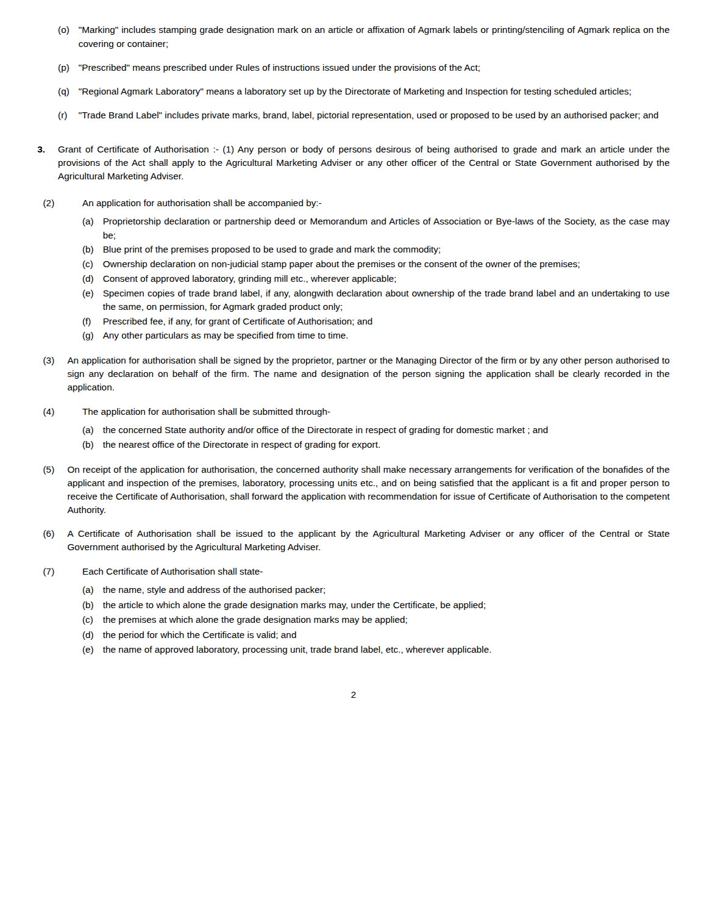(o)
"Marking" includes stamping grade designation mark on an article or affixation of Agmark labels or printing/stenciling of Agmark replica on the covering or container;
(p)
"Prescribed" means prescribed under Rules of instructions issued under the provisions of the Act;
(q)
"Regional Agmark Laboratory" means a laboratory set up by the Directorate of Marketing and Inspection for testing scheduled articles;
(r)
"Trade Brand Label" includes private marks, brand, label, pictorial representation, used or proposed to be used by an authorised packer; and
3.
Grant of Certificate of Authorisation :- (1) Any person or body of persons desirous of being authorised to grade and mark an article under the provisions of the Act shall apply to the Agricultural Marketing Adviser or any other officer of the Central or State Government authorised by the Agricultural Marketing Adviser.
(2)
An application for authorisation shall be accompanied by:-
(a) Proprietorship declaration or partnership deed or Memorandum and Articles of Association or Bye-laws of the Society, as the case may be;
(b) Blue print of the premises proposed to be used to grade and mark the commodity;
(c) Ownership declaration on non-judicial stamp paper about the premises or the consent of the owner of the premises;
(d) Consent of approved laboratory, grinding mill etc., wherever applicable;
(e) Specimen copies of trade brand label, if any, alongwith declaration about ownership of the trade brand label and an undertaking to use the same, on permission, for Agmark graded product only;
(f) Prescribed fee, if any, for grant of Certificate of Authorisation; and
(g) Any other particulars as may be specified from time to time.
(3)
An application for authorisation shall be signed by the proprietor, partner or the Managing Director of the firm or by any other person authorised to sign any declaration on behalf of the firm. The name and designation of the person signing the application shall be clearly recorded in the application.
(4)
The application for authorisation shall be submitted through-
(a) the concerned State authority and/or office of the Directorate in respect of grading for domestic market ; and
(b) the nearest office of the Directorate in respect of grading for export.
(5)
On receipt of the application for authorisation, the concerned authority shall make necessary arrangements for verification of the bonafides of the applicant and inspection of the premises, laboratory, processing units etc., and on being satisfied that the applicant is a fit and proper person to receive the Certificate of Authorisation, shall forward the application with recommendation for issue of Certificate of Authorisation to the competent Authority.
(6)
A Certificate of Authorisation shall be issued to the applicant by the Agricultural Marketing Adviser or any officer of the Central or State Government authorised by the Agricultural Marketing Adviser.
(7)
Each Certificate of Authorisation shall state-
(a) the name, style and address of the authorised packer;
(b) the article to which alone the grade designation marks may, under the Certificate, be applied;
(c) the premises at which alone the grade designation marks may be applied;
(d) the period for which the Certificate is valid; and
(e) the name of approved laboratory, processing unit, trade brand label, etc., wherever applicable.
2